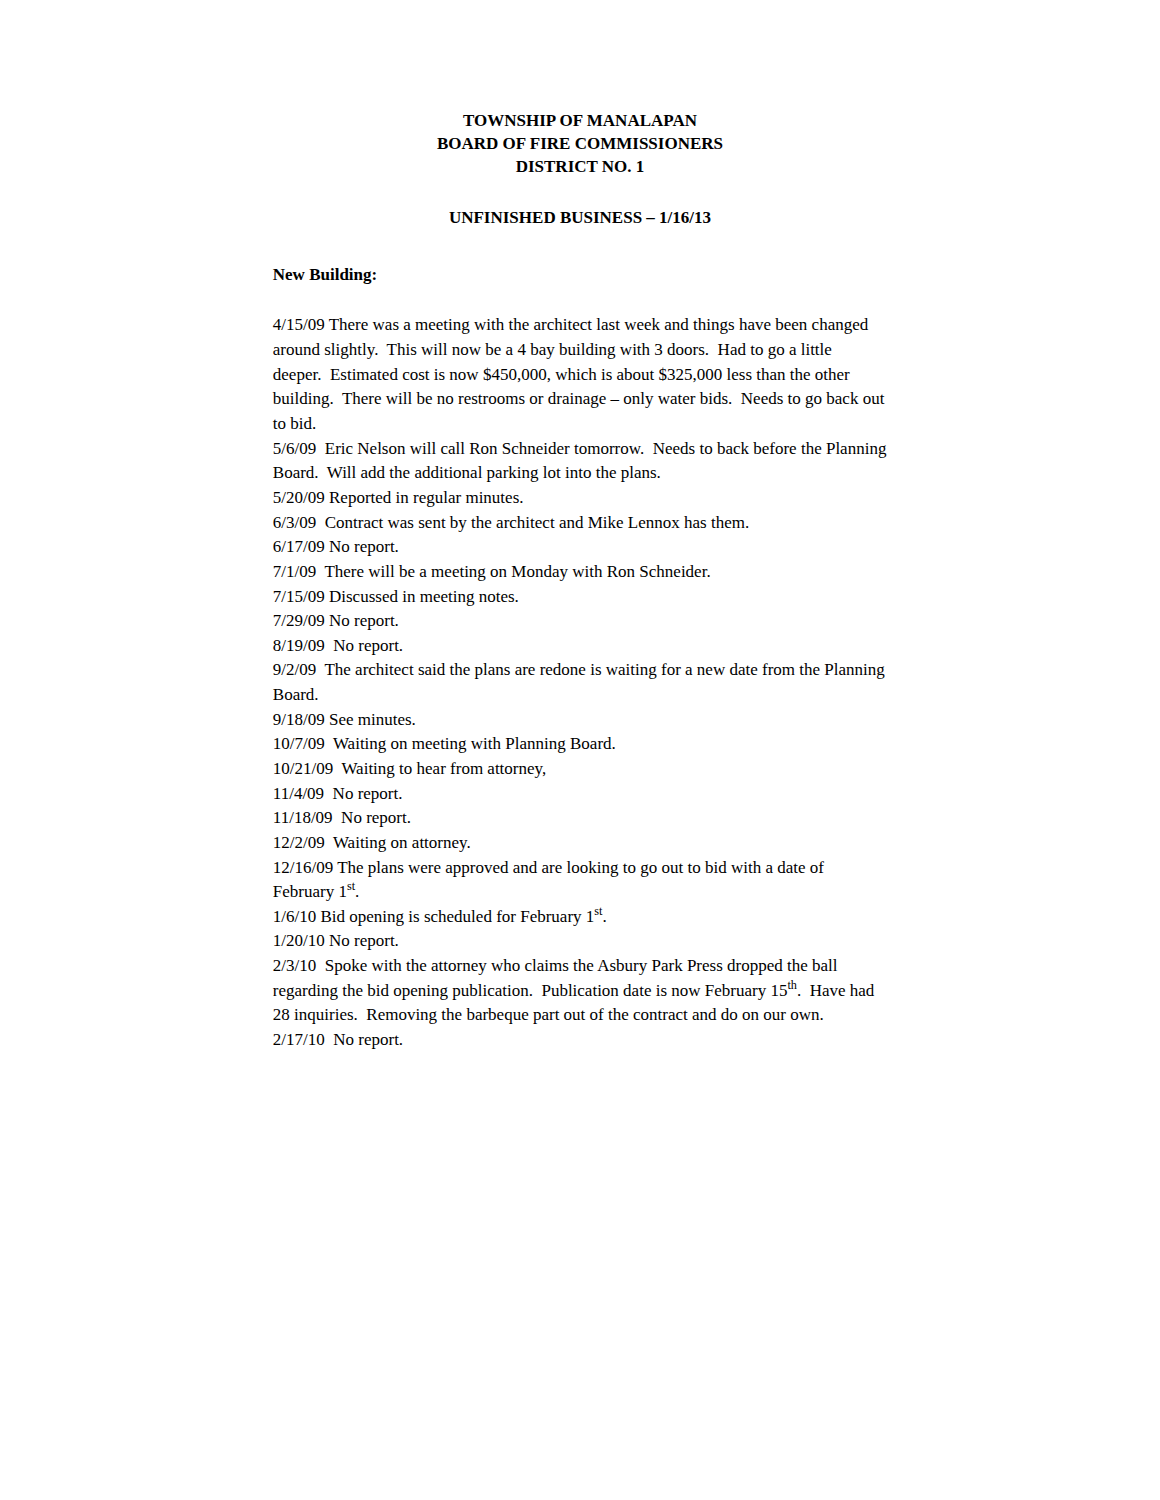TOWNSHIP OF MANALAPAN BOARD OF FIRE COMMISSIONERS DISTRICT NO. 1
UNFINISHED BUSINESS – 1/16/13
New Building:
4/15/09 There was a meeting with the architect last week and things have been changed around slightly. This will now be a 4 bay building with 3 doors. Had to go a little deeper. Estimated cost is now $450,000, which is about $325,000 less than the other building. There will be no restrooms or drainage – only water bids. Needs to go back out to bid.
5/6/09 Eric Nelson will call Ron Schneider tomorrow. Needs to back before the Planning Board. Will add the additional parking lot into the plans.
5/20/09 Reported in regular minutes.
6/3/09 Contract was sent by the architect and Mike Lennox has them.
6/17/09 No report.
7/1/09 There will be a meeting on Monday with Ron Schneider.
7/15/09 Discussed in meeting notes.
7/29/09 No report.
8/19/09 No report.
9/2/09 The architect said the plans are redone is waiting for a new date from the Planning Board.
9/18/09 See minutes.
10/7/09 Waiting on meeting with Planning Board.
10/21/09 Waiting to hear from attorney,
11/4/09 No report.
11/18/09 No report.
12/2/09 Waiting on attorney.
12/16/09 The plans were approved and are looking to go out to bid with a date of February 1st.
1/6/10 Bid opening is scheduled for February 1st.
1/20/10 No report.
2/3/10 Spoke with the attorney who claims the Asbury Park Press dropped the ball regarding the bid opening publication. Publication date is now February 15th. Have had 28 inquiries. Removing the barbeque part out of the contract and do on our own.
2/17/10 No report.